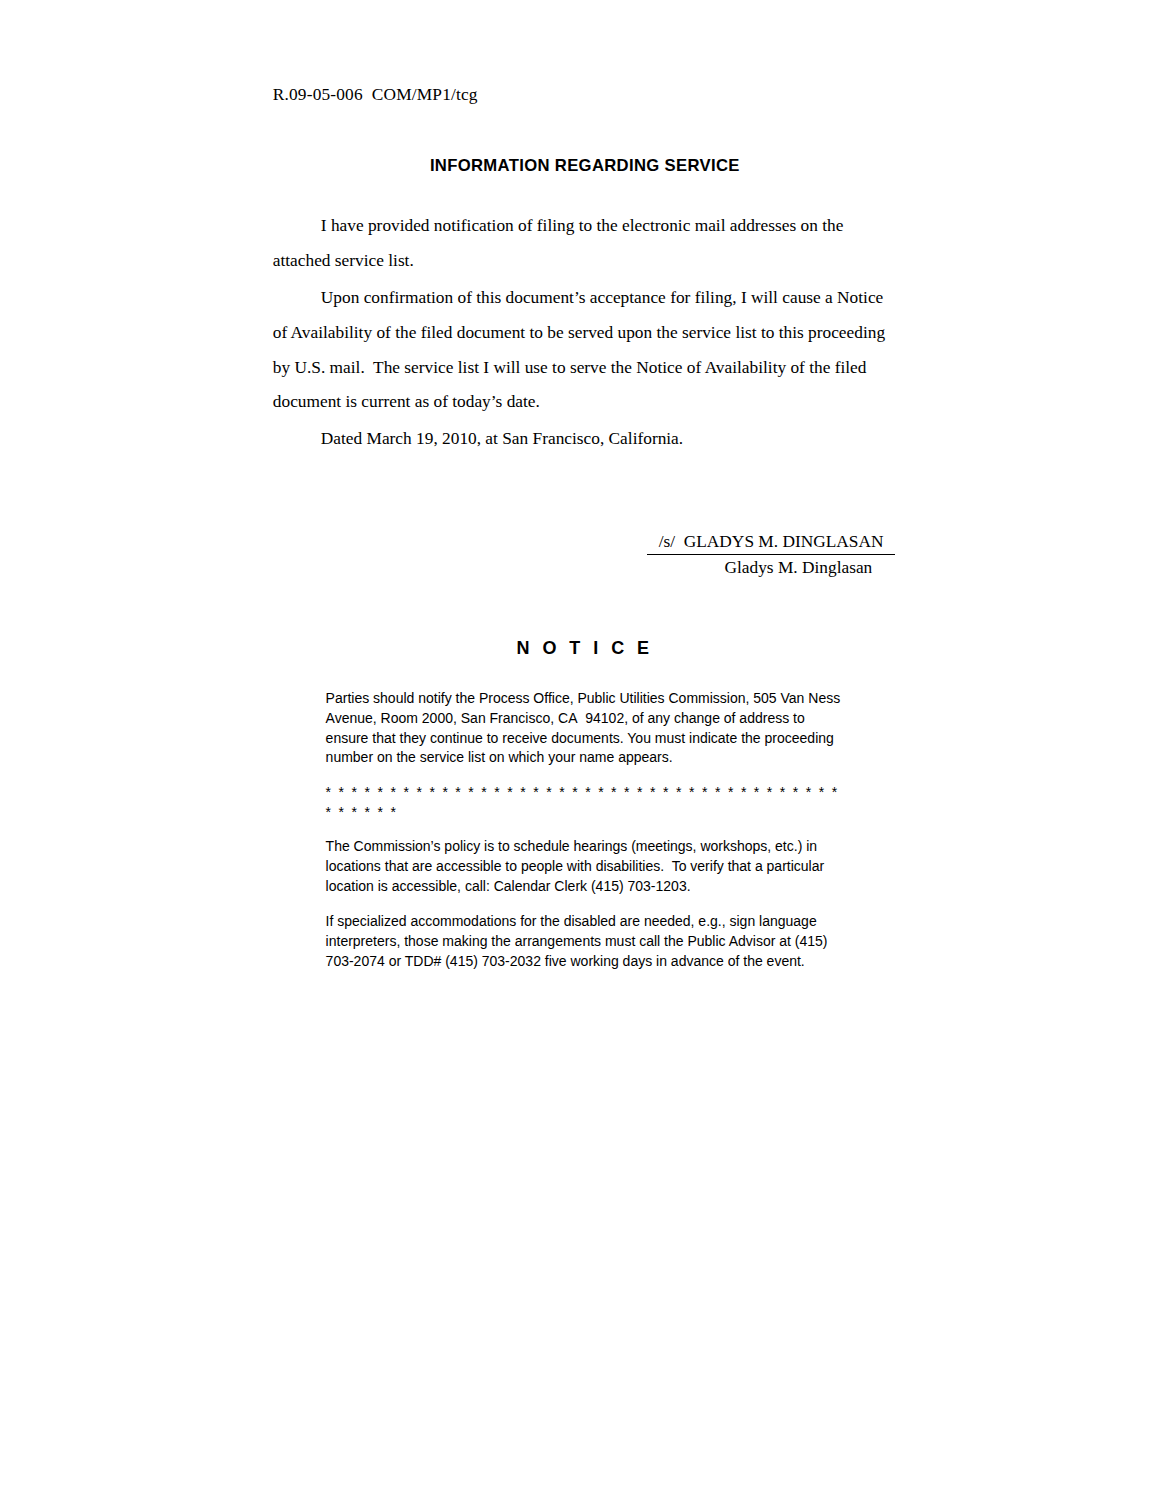R.09-05-006 COM/MP1/tcg
INFORMATION REGARDING SERVICE
I have provided notification of filing to the electronic mail addresses on the attached service list.
Upon confirmation of this document’s acceptance for filing, I will cause a Notice of Availability of the filed document to be served upon the service list to this proceeding by U.S. mail. The service list I will use to serve the Notice of Availability of the filed document is current as of today’s date.
Dated March 19, 2010, at San Francisco, California.
/s/ GLADYS M. DINGLASAN Gladys M. Dinglasan
N O T I C E
Parties should notify the Process Office, Public Utilities Commission, 505 Van Ness Avenue, Room 2000, San Francisco, CA 94102, of any change of address to ensure that they continue to receive documents. You must indicate the proceeding number on the service list on which your name appears.
* * * * * * * * * * * * * * * * * * * * * * * * * * * * * * * * * * * * * * * * * * * * * *
The Commission’s policy is to schedule hearings (meetings, workshops, etc.) in locations that are accessible to people with disabilities. To verify that a particular location is accessible, call: Calendar Clerk (415) 703-1203.
If specialized accommodations for the disabled are needed, e.g., sign language interpreters, those making the arrangements must call the Public Advisor at (415) 703-2074 or TDD# (415) 703-2032 five working days in advance of the event.